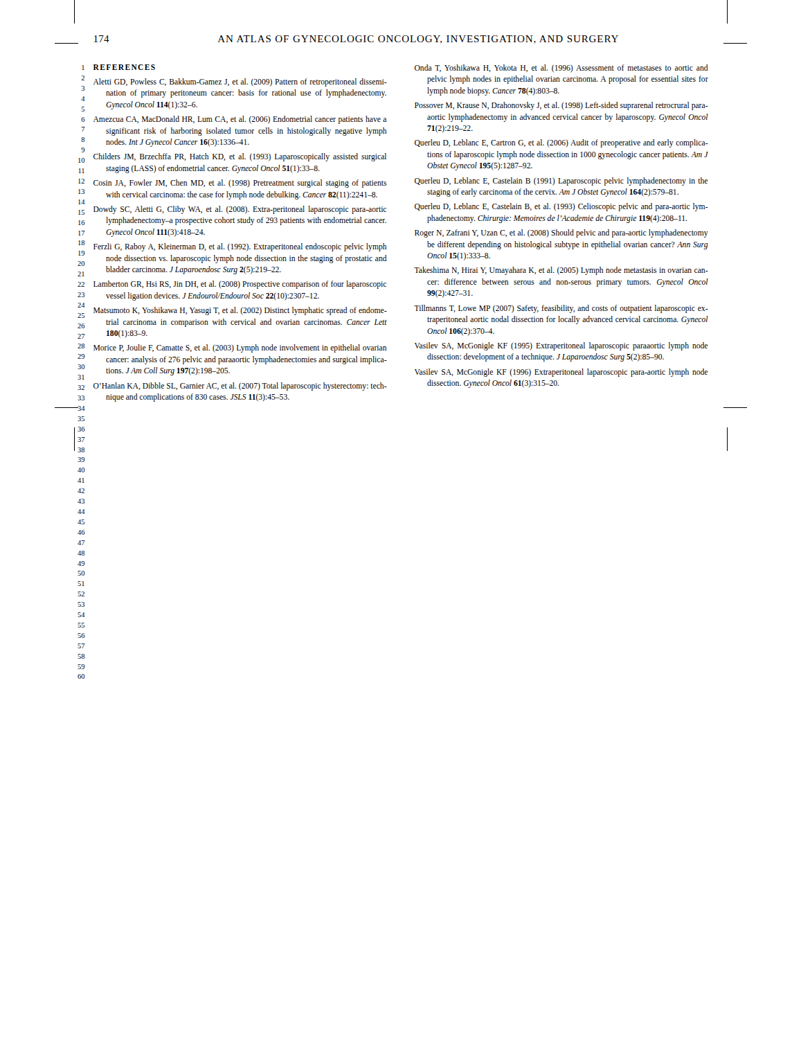174
An Atlas of Gynecologic Oncology, Investigation, and Surgery
12345678910 11121314151617181920 21222324252627282930 31323334353637383940 41424344454647484950 51525354555657585960
References
Aletti GD, Powless C, Bakkum-Gamez J, et al. (2009) Pattern of retroperitoneal dissemination of primary peritoneum cancer: basis for rational use of lymphadenectomy. Gynecol Oncol 114(1):32–6.
Amezcua CA, MacDonald HR, Lum CA, et al. (2006) Endometrial cancer patients have a significant risk of harboring isolated tumor cells in histologically negative lymph nodes. Int J Gynecol Cancer 16(3):1336–41.
Childers JM, Brzechffa PR, Hatch KD, et al. (1993) Laparoscopically assisted surgical staging (LASS) of endometrial cancer. Gynecol Oncol 51(1):33–8.
Cosin JA, Fowler JM, Chen MD, et al. (1998) Pretreatment surgical staging of patients with cervical carcinoma: the case for lymph node debulking. Cancer 82(11):2241–8.
Dowdy SC, Aletti G, Cliby WA, et al. (2008). Extra-peritoneal laparoscopic para-aortic lymphadenectomy–a prospective cohort study of 293 patients with endometrial cancer. Gynecol Oncol 111(3):418–24.
Ferzli G, Raboy A, Kleinerman D, et al. (1992). Extraperitoneal endoscopic pelvic lymph node dissection vs. laparoscopic lymph node dissection in the staging of prostatic and bladder carcinoma. J Laparoendosc Surg 2(5):219–22.
Lamberton GR, Hsi RS, Jin DH, et al. (2008) Prospective comparison of four laparoscopic vessel ligation devices. J Endourol/Endourol Soc 22(10):2307–12.
Matsumoto K, Yoshikawa H, Yasugi T, et al. (2002) Distinct lymphatic spread of endometrial carcinoma in comparison with cervical and ovarian carcinomas. Cancer Lett 180(1):83–9.
Morice P, Joulie F, Camatte S, et al. (2003) Lymph node involvement in epithelial ovarian cancer: analysis of 276 pelvic and paraaortic lymphadenectomies and surgical implications. J Am Coll Surg 197(2):198–205.
O’Hanlan KA, Dibble SL, Garnier AC, et al. (2007) Total laparoscopic hysterectomy: technique and complications of 830 cases. JSLS 11(3):45–53.
Onda T, Yoshikawa H, Yokota H, et al. (1996) Assessment of metastases to aortic and pelvic lymph nodes in epithelial ovarian carcinoma. A proposal for essential sites for lymph node biopsy. Cancer 78(4):803–8.
Possover M, Krause N, Drahonovsky J, et al. (1998) Left-sided suprarenal retrocrural para-aortic lymphadenectomy in advanced cervical cancer by laparoscopy. Gynecol Oncol 71(2):219–22.
Querleu D, Leblanc E, Cartron G, et al. (2006) Audit of preoperative and early complications of laparoscopic lymph node dissection in 1000 gynecologic cancer patients. Am J Obstet Gynecol 195(5):1287–92.
Querleu D, Leblanc E, Castelain B (1991) Laparoscopic pelvic lymphadenectomy in the staging of early carcinoma of the cervix. Am J Obstet Gynecol 164(2):579–81.
Querleu D, Leblanc E, Castelain B, et al. (1993) Celioscopic pelvic and para-aortic lymphadenectomy. Chirurgie: Memoires de l’Academie de Chirurgie 119(4):208–11.
Roger N, Zafrani Y, Uzan C, et al. (2008) Should pelvic and para-aortic lymphadenectomy be different depending on histological subtype in epithelial ovarian cancer? Ann Surg Oncol 15(1):333–8.
Takeshima N, Hirai Y, Umayahara K, et al. (2005) Lymph node metastasis in ovarian cancer: difference between serous and non-serous primary tumors. Gynecol Oncol 99(2):427–31.
Tillmanns T, Lowe MP (2007) Safety, feasibility, and costs of outpatient laparoscopic extraperitoneal aortic nodal dissection for locally advanced cervical carcinoma. Gynecol Oncol 106(2):370–4.
Vasilev SA, McGonigle KF (1995) Extraperitoneal laparoscopic paraaortic lymph node dissection: development of a technique. J Laparoendosc Surg 5(2):85–90.
Vasilev SA, McGonigle KF (1996) Extraperitoneal laparoscopic para-aortic lymph node dissection. Gynecol Oncol 61(3):315–20.